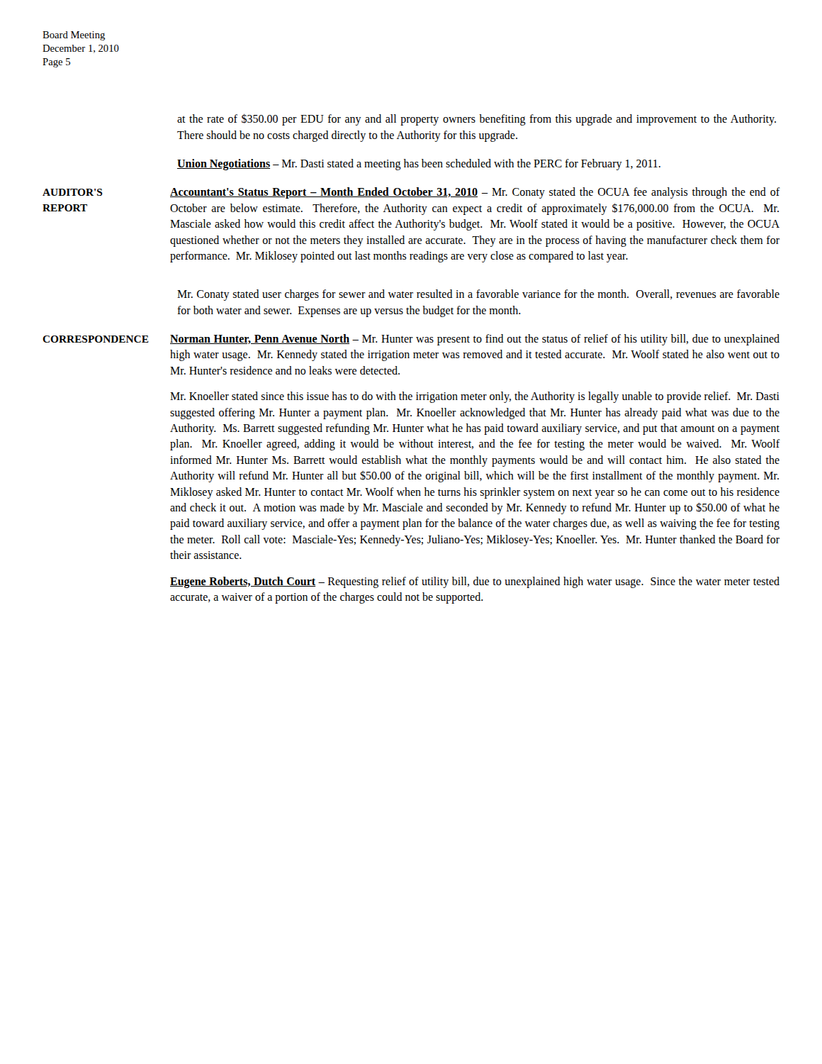Board Meeting
December 1, 2010
Page 5
at the rate of $350.00 per EDU for any and all property owners benefiting from this upgrade and improvement to the Authority. There should be no costs charged directly to the Authority for this upgrade.
Union Negotiations – Mr. Dasti stated a meeting has been scheduled with the PERC for February 1, 2011.
AUDITOR'S
REPORT
Accountant's Status Report – Month Ended October 31, 2010 – Mr. Conaty stated the OCUA fee analysis through the end of October are below estimate. Therefore, the Authority can expect a credit of approximately $176,000.00 from the OCUA. Mr. Masciale asked how would this credit affect the Authority's budget. Mr. Woolf stated it would be a positive. However, the OCUA questioned whether or not the meters they installed are accurate. They are in the process of having the manufacturer check them for performance. Mr. Miklosey pointed out last months readings are very close as compared to last year.
Mr. Conaty stated user charges for sewer and water resulted in a favorable variance for the month. Overall, revenues are favorable for both water and sewer. Expenses are up versus the budget for the month.
CORRESPONDENCE
Norman Hunter, Penn Avenue North – Mr. Hunter was present to find out the status of relief of his utility bill, due to unexplained high water usage. Mr. Kennedy stated the irrigation meter was removed and it tested accurate. Mr. Woolf stated he also went out to Mr. Hunter's residence and no leaks were detected.
Mr. Knoeller stated since this issue has to do with the irrigation meter only, the Authority is legally unable to provide relief. Mr. Dasti suggested offering Mr. Hunter a payment plan. Mr. Knoeller acknowledged that Mr. Hunter has already paid what was due to the Authority. Ms. Barrett suggested refunding Mr. Hunter what he has paid toward auxiliary service, and put that amount on a payment plan. Mr. Knoeller agreed, adding it would be without interest, and the fee for testing the meter would be waived. Mr. Woolf informed Mr. Hunter Ms. Barrett would establish what the monthly payments would be and will contact him. He also stated the Authority will refund Mr. Hunter all but $50.00 of the original bill, which will be the first installment of the monthly payment. Mr. Miklosey asked Mr. Hunter to contact Mr. Woolf when he turns his sprinkler system on next year so he can come out to his residence and check it out. A motion was made by Mr. Masciale and seconded by Mr. Kennedy to refund Mr. Hunter up to $50.00 of what he paid toward auxiliary service, and offer a payment plan for the balance of the water charges due, as well as waiving the fee for testing the meter. Roll call vote: Masciale-Yes; Kennedy-Yes; Juliano-Yes; Miklosey-Yes; Knoeller. Yes. Mr. Hunter thanked the Board for their assistance.
Eugene Roberts, Dutch Court – Requesting relief of utility bill, due to unexplained high water usage. Since the water meter tested accurate, a waiver of a portion of the charges could not be supported.